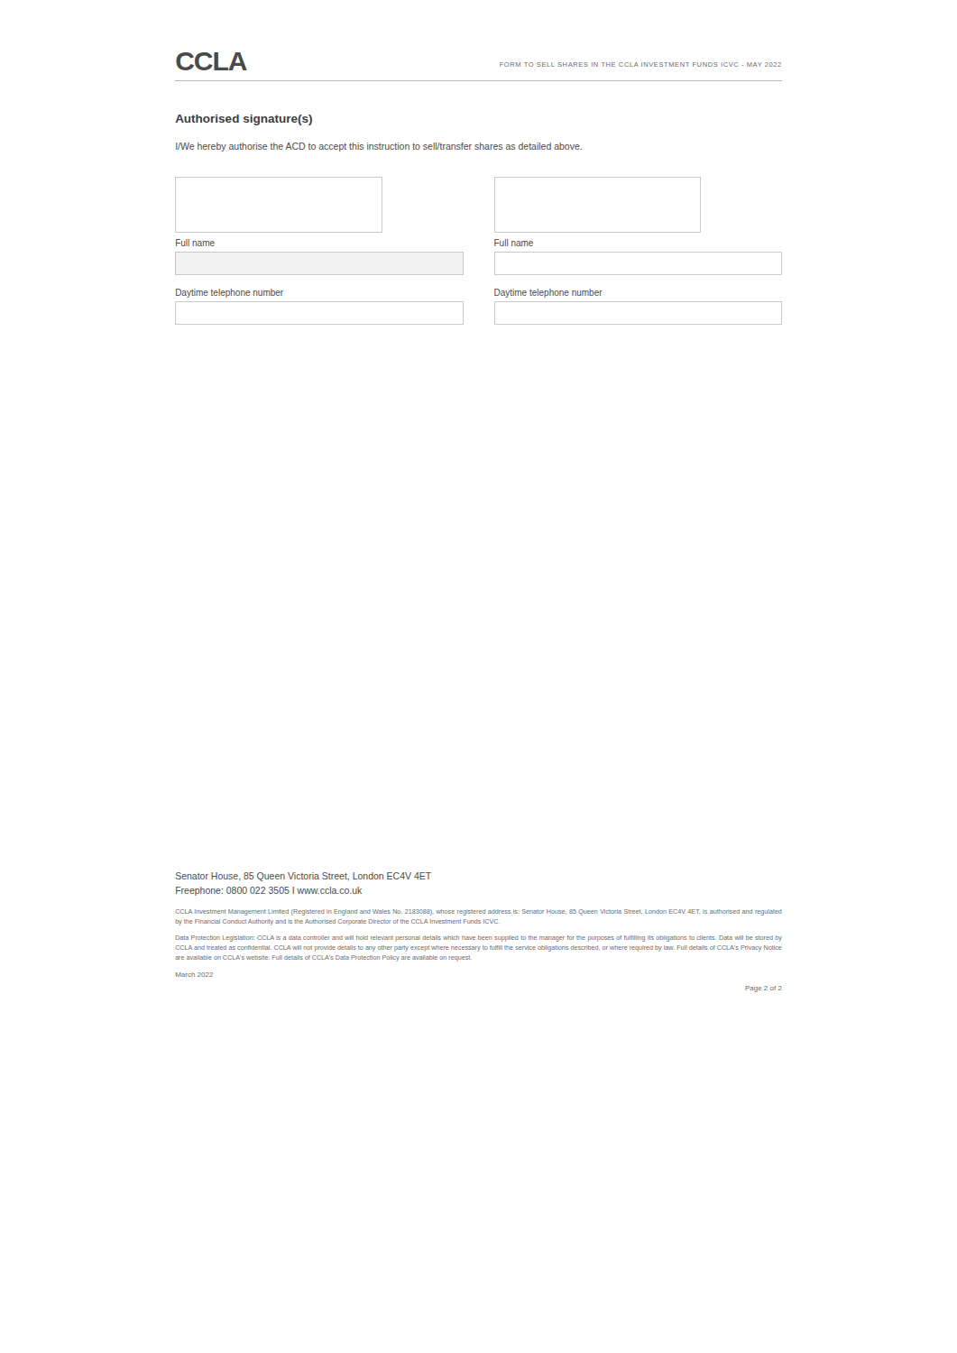CCLA
FORM TO SELL SHARES IN THE CCLA INVESTMENT FUNDS ICVC - MAY 2022
Authorised signature(s)
I/We hereby authorise the ACD to accept this instruction to sell/transfer shares as detailed above.
Full name
Daytime telephone number
Full name
Daytime telephone number
Senator House, 85 Queen Victoria Street, London EC4V 4ET
Freephone: 0800 022 3505 I www.ccla.co.uk
CCLA Investment Management Limited (Registered in England and Wales No. 2183088), whose registered address is: Senator House, 85 Queen Victoria Street, London EC4V 4ET, is authorised and regulated by the Financial Conduct Authority and is the Authorised Corporate Director of the CCLA Investment Funds ICVC.
Data Protection Legislation: CCLA is a data controller and will hold relevant personal details which have been supplied to the manager for the purposes of fulfilling its obligations to clients. Data will be stored by CCLA and treated as confidential. CCLA will not provide details to any other party except where necessary to fulfill the service obligations described, or where required by law. Full details of CCLA's Privacy Notice are available on CCLA's website. Full details of CCLA's Data Protection Policy are available on request.
March 2022
Page 2 of 2